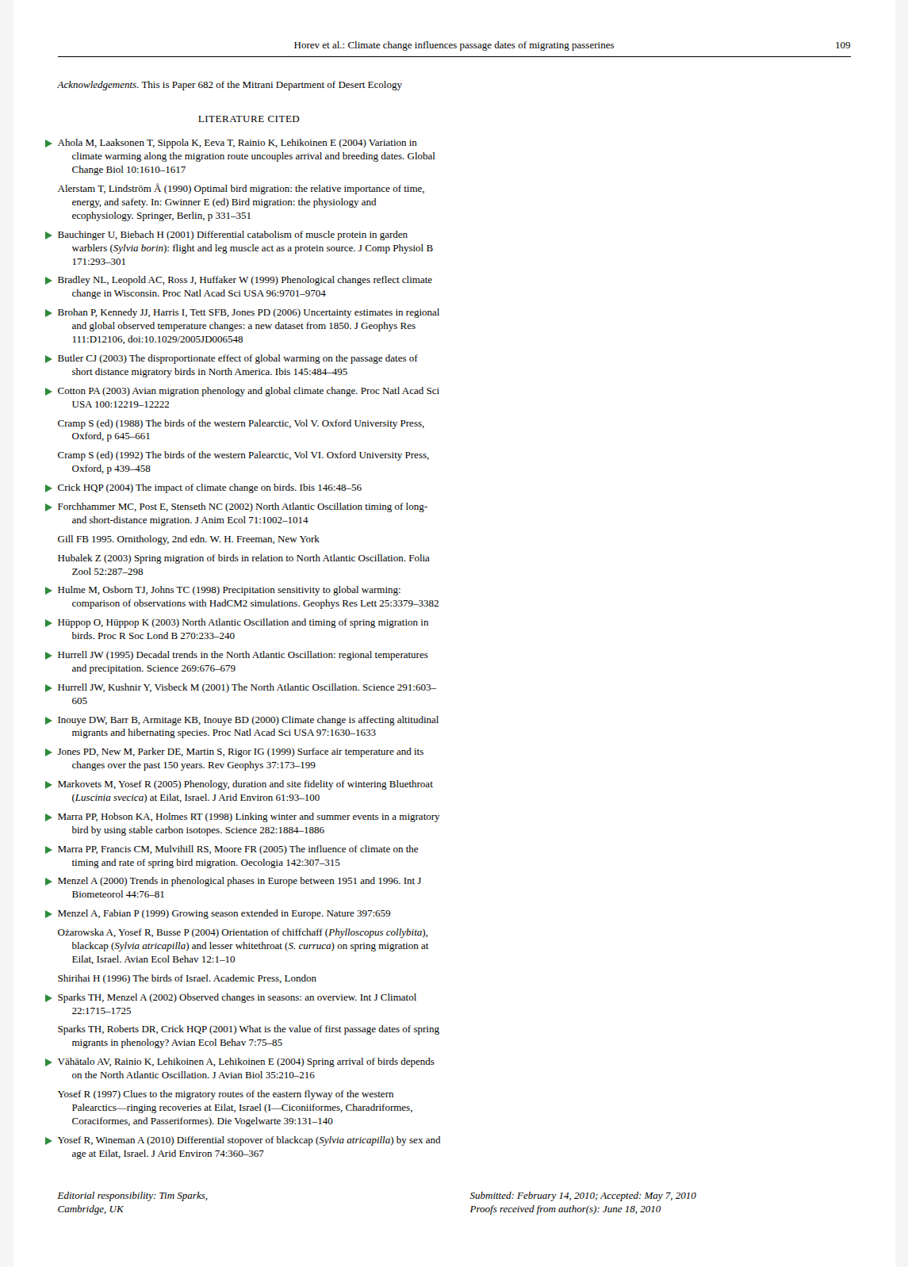Horev et al.: Climate change influences passage dates of migrating passerines 109
Acknowledgements. This is Paper 682 of the Mitrani Department of Desert Ecology
LITERATURE CITED
Ahola M, Laaksonen T, Sippola K, Eeva T, Rainio K, Lehikoinen E (2004) Variation in climate warming along the migration route uncouples arrival and breeding dates. Global Change Biol 10:1610–1617
Alerstam T, Lindström Å (1990) Optimal bird migration: the relative importance of time, energy, and safety. In: Gwinner E (ed) Bird migration: the physiology and ecophysiology. Springer, Berlin, p 331–351
Bauchinger U, Biebach H (2001) Differential catabolism of muscle protein in garden warblers (Sylvia borin): flight and leg muscle act as a protein source. J Comp Physiol B 171:293–301
Bradley NL, Leopold AC, Ross J, Huffaker W (1999) Phenological changes reflect climate change in Wisconsin. Proc Natl Acad Sci USA 96:9701–9704
Brohan P, Kennedy JJ, Harris I, Tett SFB, Jones PD (2006) Uncertainty estimates in regional and global observed temperature changes: a new dataset from 1850. J Geophys Res 111:D12106, doi:10.1029/2005JD006548
Butler CJ (2003) The disproportionate effect of global warming on the passage dates of short distance migratory birds in North America. Ibis 145:484–495
Cotton PA (2003) Avian migration phenology and global climate change. Proc Natl Acad Sci USA 100:12219–12222
Cramp S (ed) (1988) The birds of the western Palearctic, Vol V. Oxford University Press, Oxford, p 645–661
Cramp S (ed) (1992) The birds of the western Palearctic, Vol VI. Oxford University Press, Oxford, p 439–458
Crick HQP (2004) The impact of climate change on birds. Ibis 146:48–56
Forchhammer MC, Post E, Stenseth NC (2002) North Atlantic Oscillation timing of long- and short-distance migration. J Anim Ecol 71:1002–1014
Gill FB 1995. Ornithology, 2nd edn. W. H. Freeman, New York
Hubalek Z (2003) Spring migration of birds in relation to North Atlantic Oscillation. Folia Zool 52:287–298
Hulme M, Osborn TJ, Johns TC (1998) Precipitation sensitivity to global warming: comparison of observations with HadCM2 simulations. Geophys Res Lett 25:3379–3382
Hüppop O, Hüppop K (2003) North Atlantic Oscillation and timing of spring migration in birds. Proc R Soc Lond B 270:233–240
Hurrell JW (1995) Decadal trends in the North Atlantic Oscillation: regional temperatures and precipitation. Science 269:676–679
Hurrell JW, Kushnir Y, Visbeck M (2001) The North Atlantic Oscillation. Science 291:603–605
Inouye DW, Barr B, Armitage KB, Inouye BD (2000) Climate change is affecting altitudinal migrants and hibernating species. Proc Natl Acad Sci USA 97:1630–1633
Jones PD, New M, Parker DE, Martin S, Rigor IG (1999) Surface air temperature and its changes over the past 150 years. Rev Geophys 37:173–199
Markovets M, Yosef R (2005) Phenology, duration and site fidelity of wintering Bluethroat (Luscinia svecica) at Eilat, Israel. J Arid Environ 61:93–100
Marra PP, Hobson KA, Holmes RT (1998) Linking winter and summer events in a migratory bird by using stable carbon isotopes. Science 282:1884–1886
Marra PP, Francis CM, Mulvihill RS, Moore FR (2005) The influence of climate on the timing and rate of spring bird migration. Oecologia 142:307–315
Menzel A (2000) Trends in phenological phases in Europe between 1951 and 1996. Int J Biometeorol 44:76–81
Menzel A, Fabian P (1999) Growing season extended in Europe. Nature 397:659
Ożarowska A, Yosef R, Busse P (2004) Orientation of chiffchaff (Phylloscopus collybita), blackcap (Sylvia atricapilla) and lesser whitethroat (S. curruca) on spring migration at Eilat, Israel. Avian Ecol Behav 12:1–10
Shirihai H (1996) The birds of Israel. Academic Press, London
Sparks TH, Menzel A (2002) Observed changes in seasons: an overview. Int J Climatol 22:1715–1725
Sparks TH, Roberts DR, Crick HQP (2001) What is the value of first passage dates of spring migrants in phenology? Avian Ecol Behav 7:75–85
Vähätalo AV, Rainio K, Lehikoinen A, Lehikoinen E (2004) Spring arrival of birds depends on the North Atlantic Oscillation. J Avian Biol 35:210–216
Yosef R (1997) Clues to the migratory routes of the eastern flyway of the western Palearctics—ringing recoveries at Eilat, Israel (I—Ciconiiformes, Charadriformes, Coraciformes, and Passeriformes). Die Vogelwarte 39:131–140
Yosef R, Wineman A (2010) Differential stopover of blackcap (Sylvia atricapilla) by sex and age at Eilat, Israel. J Arid Environ 74:360–367
Editorial responsibility: Tim Sparks,
Cambridge, UK
Submitted: February 14, 2010; Accepted: May 7, 2010
Proofs received from author(s): June 18, 2010